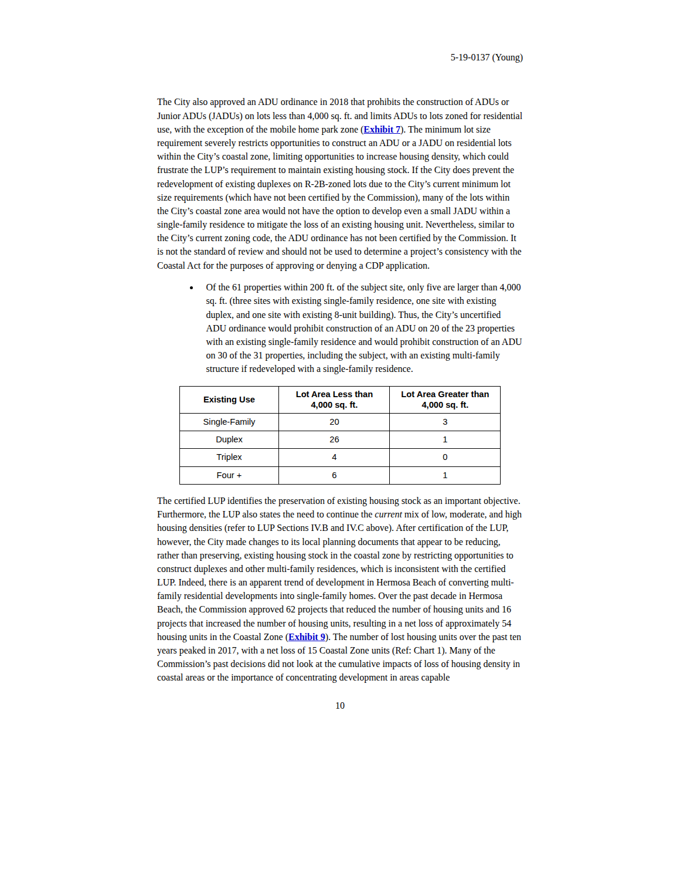5-19-0137 (Young)
The City also approved an ADU ordinance in 2018 that prohibits the construction of ADUs or Junior ADUs (JADUs) on lots less than 4,000 sq. ft. and limits ADUs to lots zoned for residential use, with the exception of the mobile home park zone (Exhibit 7). The minimum lot size requirement severely restricts opportunities to construct an ADU or a JADU on residential lots within the City’s coastal zone, limiting opportunities to increase housing density, which could frustrate the LUP’s requirement to maintain existing housing stock. If the City does prevent the redevelopment of existing duplexes on R-2B-zoned lots due to the City’s current minimum lot size requirements (which have not been certified by the Commission), many of the lots within the City’s coastal zone area would not have the option to develop even a small JADU within a single-family residence to mitigate the loss of an existing housing unit. Nevertheless, similar to the City’s current zoning code, the ADU ordinance has not been certified by the Commission. It is not the standard of review and should not be used to determine a project’s consistency with the Coastal Act for the purposes of approving or denying a CDP application.
Of the 61 properties within 200 ft. of the subject site, only five are larger than 4,000 sq. ft. (three sites with existing single-family residence, one site with existing duplex, and one site with existing 8-unit building). Thus, the City’s uncertified ADU ordinance would prohibit construction of an ADU on 20 of the 23 properties with an existing single-family residence and would prohibit construction of an ADU on 30 of the 31 properties, including the subject, with an existing multi-family structure if redeveloped with a single-family residence.
| Existing Use | Lot Area Less than 4,000 sq. ft. | Lot Area Greater than 4,000 sq. ft. |
| --- | --- | --- |
| Single-Family | 20 | 3 |
| Duplex | 26 | 1 |
| Triplex | 4 | 0 |
| Four + | 6 | 1 |
The certified LUP identifies the preservation of existing housing stock as an important objective. Furthermore, the LUP also states the need to continue the current mix of low, moderate, and high housing densities (refer to LUP Sections IV.B and IV.C above). After certification of the LUP, however, the City made changes to its local planning documents that appear to be reducing, rather than preserving, existing housing stock in the coastal zone by restricting opportunities to construct duplexes and other multi-family residences, which is inconsistent with the certified LUP. Indeed, there is an apparent trend of development in Hermosa Beach of converting multi-family residential developments into single-family homes. Over the past decade in Hermosa Beach, the Commission approved 62 projects that reduced the number of housing units and 16 projects that increased the number of housing units, resulting in a net loss of approximately 54 housing units in the Coastal Zone (Exhibit 9). The number of lost housing units over the past ten years peaked in 2017, with a net loss of 15 Coastal Zone units (Ref: Chart 1). Many of the Commission’s past decisions did not look at the cumulative impacts of loss of housing density in coastal areas or the importance of concentrating development in areas capable
10